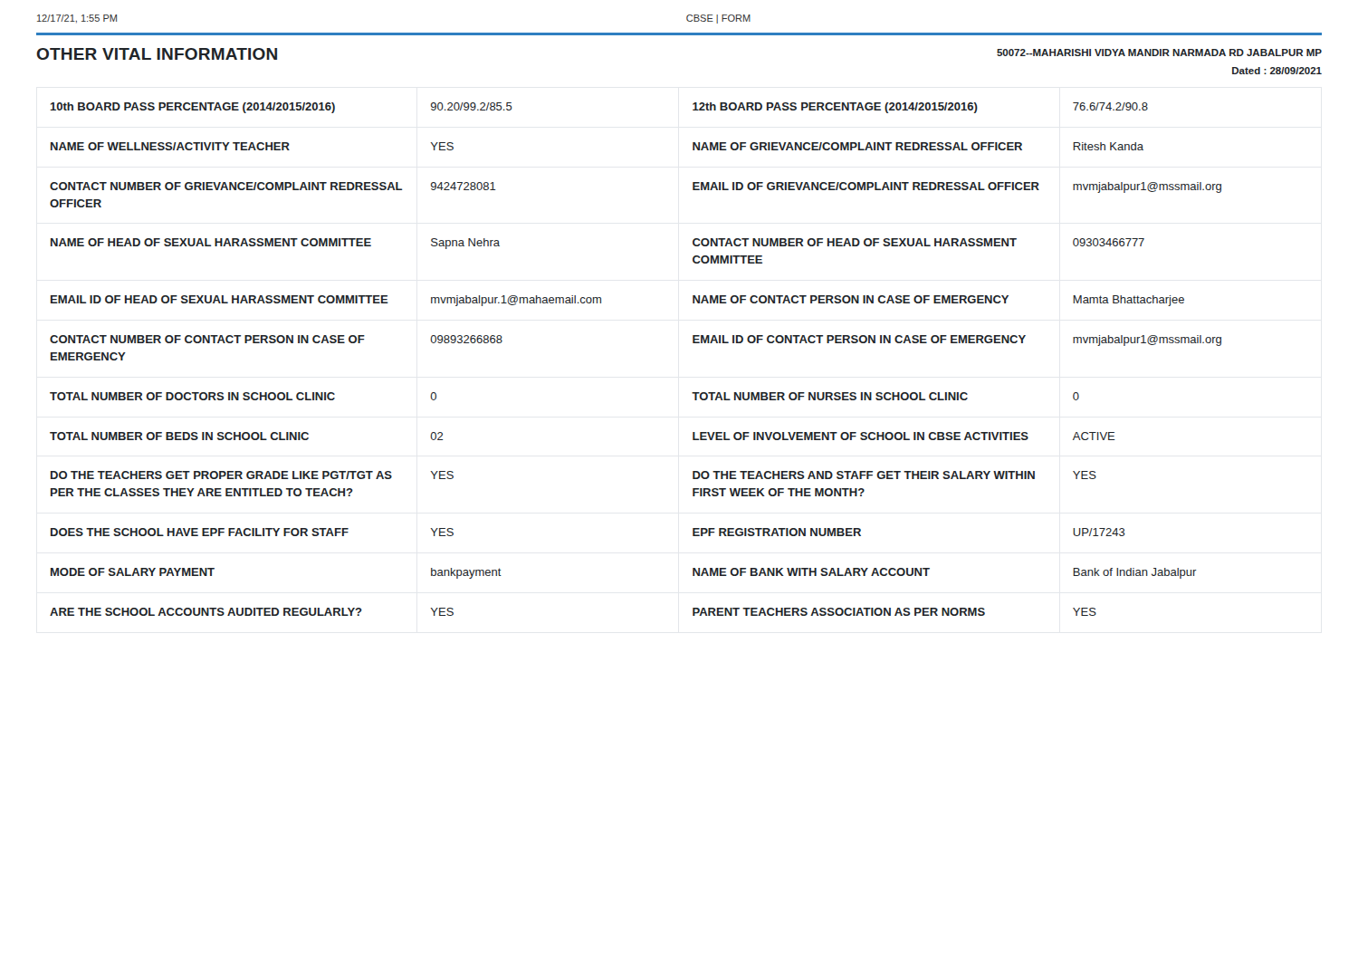12/17/21, 1:55 PM
CBSE | FORM
OTHER VITAL INFORMATION
50072--MAHARISHI VIDYA MANDIR NARMADA RD JABALPUR MP
Dated : 28/09/2021
| 10th BOARD PASS PERCENTAGE (2014/2015/2016) | 90.20/99.2/85.5 | 12th BOARD PASS PERCENTAGE (2014/2015/2016) | 76.6/74.2/90.8 |
| NAME OF WELLNESS/ACTIVITY TEACHER | YES | NAME OF GRIEVANCE/COMPLAINT REDRESSAL OFFICER | Ritesh Kanda |
| CONTACT NUMBER OF GRIEVANCE/COMPLAINT REDRESSAL OFFICER | 9424728081 | EMAIL ID OF GRIEVANCE/COMPLAINT REDRESSAL OFFICER | mvmjabalpur1@mssmail.org |
| NAME OF HEAD OF SEXUAL HARASSMENT COMMITTEE | Sapna Nehra | CONTACT NUMBER OF HEAD OF SEXUAL HARASSMENT COMMITTEE | 09303466777 |
| EMAIL ID OF HEAD OF SEXUAL HARASSMENT COMMITTEE | mvmjabalpur.1@mahaemail.com | NAME OF CONTACT PERSON IN CASE OF EMERGENCY | Mamta Bhattacharjee |
| CONTACT NUMBER OF CONTACT PERSON IN CASE OF EMERGENCY | 09893266868 | EMAIL ID OF CONTACT PERSON IN CASE OF EMERGENCY | mvmjabalpur1@mssmail.org |
| TOTAL NUMBER OF DOCTORS IN SCHOOL CLINIC | 0 | TOTAL NUMBER OF NURSES IN SCHOOL CLINIC | 0 |
| TOTAL NUMBER OF BEDS IN SCHOOL CLINIC | 02 | LEVEL OF INVOLVEMENT OF SCHOOL IN CBSE ACTIVITIES | ACTIVE |
| DO THE TEACHERS GET PROPER GRADE LIKE PGT/TGT AS PER THE CLASSES THEY ARE ENTITLED TO TEACH? | YES | DO THE TEACHERS AND STAFF GET THEIR SALARY WITHIN FIRST WEEK OF THE MONTH? | YES |
| DOES THE SCHOOL HAVE EPF FACILITY FOR STAFF | YES | EPF REGISTRATION NUMBER | UP/17243 |
| MODE OF SALARY PAYMENT | bankpayment | NAME OF BANK WITH SALARY ACCOUNT | Bank of Indian Jabalpur |
| ARE THE SCHOOL ACCOUNTS AUDITED REGULARLY? | YES | PARENT TEACHERS ASSOCIATION AS PER NORMS | YES |